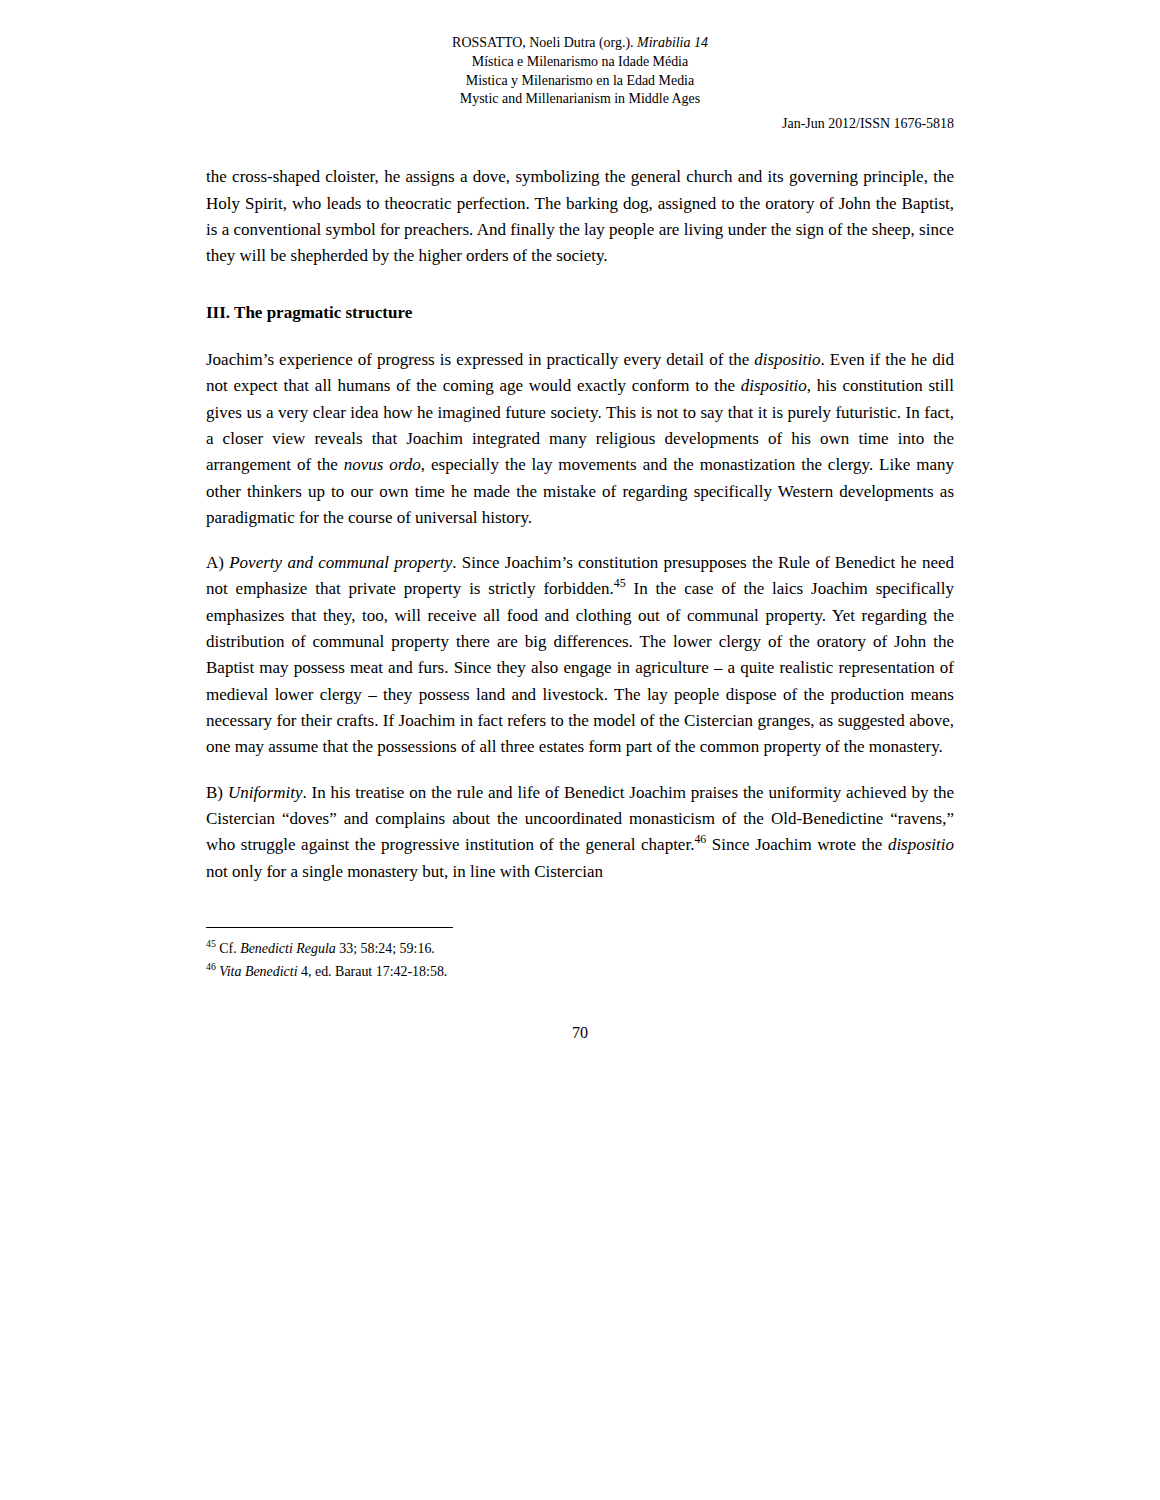ROSSATTO, Noeli Dutra (org.). Mirabilia 14
Mística e Milenarismo na Idade Média
Mistica y Milenarismo en la Edad Media
Mystic and Millenarianism in Middle Ages
Jan-Jun 2012/ISSN 1676-5818
the cross-shaped cloister, he assigns a dove, symbolizing the general church and its governing principle, the Holy Spirit, who leads to theocratic perfection. The barking dog, assigned to the oratory of John the Baptist, is a conventional symbol for preachers. And finally the lay people are living under the sign of the sheep, since they will be shepherded by the higher orders of the society.
III. The pragmatic structure
Joachim’s experience of progress is expressed in practically every detail of the dispositio. Even if the he did not expect that all humans of the coming age would exactly conform to the dispositio, his constitution still gives us a very clear idea how he imagined future society. This is not to say that it is purely futuristic. In fact, a closer view reveals that Joachim integrated many religious developments of his own time into the arrangement of the novus ordo, especially the lay movements and the monastization the clergy. Like many other thinkers up to our own time he made the mistake of regarding specifically Western developments as paradigmatic for the course of universal history.
A) Poverty and communal property. Since Joachim’s constitution presupposes the Rule of Benedict he need not emphasize that private property is strictly forbidden.45 In the case of the laics Joachim specifically emphasizes that they, too, will receive all food and clothing out of communal property. Yet regarding the distribution of communal property there are big differences. The lower clergy of the oratory of John the Baptist may possess meat and furs. Since they also engage in agriculture – a quite realistic representation of medieval lower clergy – they possess land and livestock. The lay people dispose of the production means necessary for their crafts. If Joachim in fact refers to the model of the Cistercian granges, as suggested above, one may assume that the possessions of all three estates form part of the common property of the monastery.
B) Uniformity. In his treatise on the rule and life of Benedict Joachim praises the uniformity achieved by the Cistercian “doves” and complains about the uncoordinated monasticism of the Old-Benedictine “ravens,” who struggle against the progressive institution of the general chapter.46 Since Joachim wrote the dispositio not only for a single monastery but, in line with Cistercian
45 Cf. Benedicti Regula 33; 58:24; 59:16.
46 Vita Benedicti 4, ed. Baraut 17:42-18:58.
70